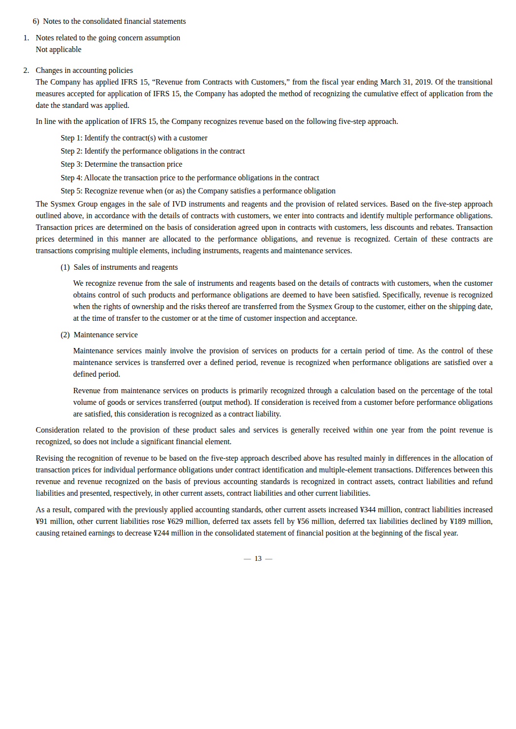6) Notes to the consolidated financial statements
1. Notes related to the going concern assumption
Not applicable
2. Changes in accounting policies
The Company has applied IFRS 15, “Revenue from Contracts with Customers,” from the fiscal year ending March 31, 2019. Of the transitional measures accepted for application of IFRS 15, the Company has adopted the method of recognizing the cumulative effect of application from the date the standard was applied.
In line with the application of IFRS 15, the Company recognizes revenue based on the following five-step approach.
Step 1: Identify the contract(s) with a customer
Step 2: Identify the performance obligations in the contract
Step 3: Determine the transaction price
Step 4: Allocate the transaction price to the performance obligations in the contract
Step 5: Recognize revenue when (or as) the Company satisfies a performance obligation
The Sysmex Group engages in the sale of IVD instruments and reagents and the provision of related services. Based on the five-step approach outlined above, in accordance with the details of contracts with customers, we enter into contracts and identify multiple performance obligations. Transaction prices are determined on the basis of consideration agreed upon in contracts with customers, less discounts and rebates. Transaction prices determined in this manner are allocated to the performance obligations, and revenue is recognized. Certain of these contracts are transactions comprising multiple elements, including instruments, reagents and maintenance services.
(1) Sales of instruments and reagents
We recognize revenue from the sale of instruments and reagents based on the details of contracts with customers, when the customer obtains control of such products and performance obligations are deemed to have been satisfied. Specifically, revenue is recognized when the rights of ownership and the risks thereof are transferred from the Sysmex Group to the customer, either on the shipping date, at the time of transfer to the customer or at the time of customer inspection and acceptance.
(2) Maintenance service
Maintenance services mainly involve the provision of services on products for a certain period of time. As the control of these maintenance services is transferred over a defined period, revenue is recognized when performance obligations are satisfied over a defined period.
Revenue from maintenance services on products is primarily recognized through a calculation based on the percentage of the total volume of goods or services transferred (output method). If consideration is received from a customer before performance obligations are satisfied, this consideration is recognized as a contract liability.
Consideration related to the provision of these product sales and services is generally received within one year from the point revenue is recognized, so does not include a significant financial element.
Revising the recognition of revenue to be based on the five-step approach described above has resulted mainly in differences in the allocation of transaction prices for individual performance obligations under contract identification and multiple-element transactions. Differences between this revenue and revenue recognized on the basis of previous accounting standards is recognized in contract assets, contract liabilities and refund liabilities and presented, respectively, in other current assets, contract liabilities and other current liabilities.
As a result, compared with the previously applied accounting standards, other current assets increased ¥344 million, contract liabilities increased ¥91 million, other current liabilities rose ¥629 million, deferred tax assets fell by ¥56 million, deferred tax liabilities declined by ¥189 million, causing retained earnings to decrease ¥244 million in the consolidated statement of financial position at the beginning of the fiscal year.
— 13 —